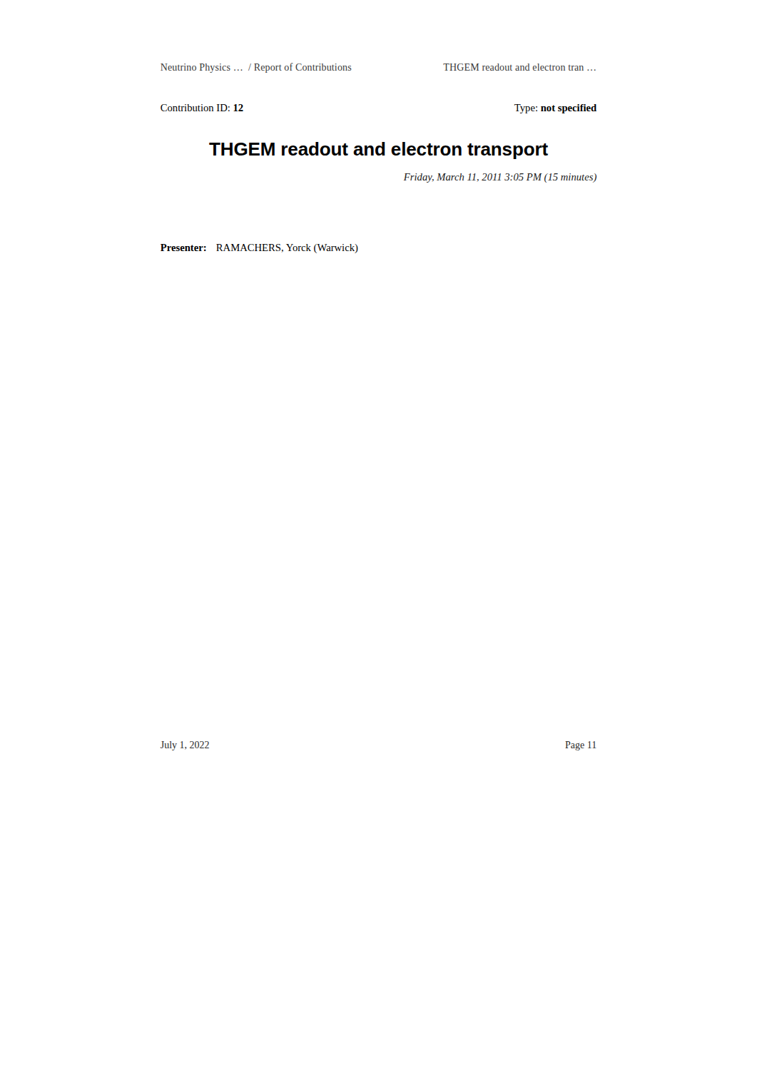Neutrino Physics … / Report of Contributions THGEM readout and electron tran …
Contribution ID: 12 Type: not specified
THGEM readout and electron transport
Friday, March 11, 2011 3:05 PM (15 minutes)
Presenter: RAMACHERS, Yorck (Warwick)
July 1, 2022 Page 11